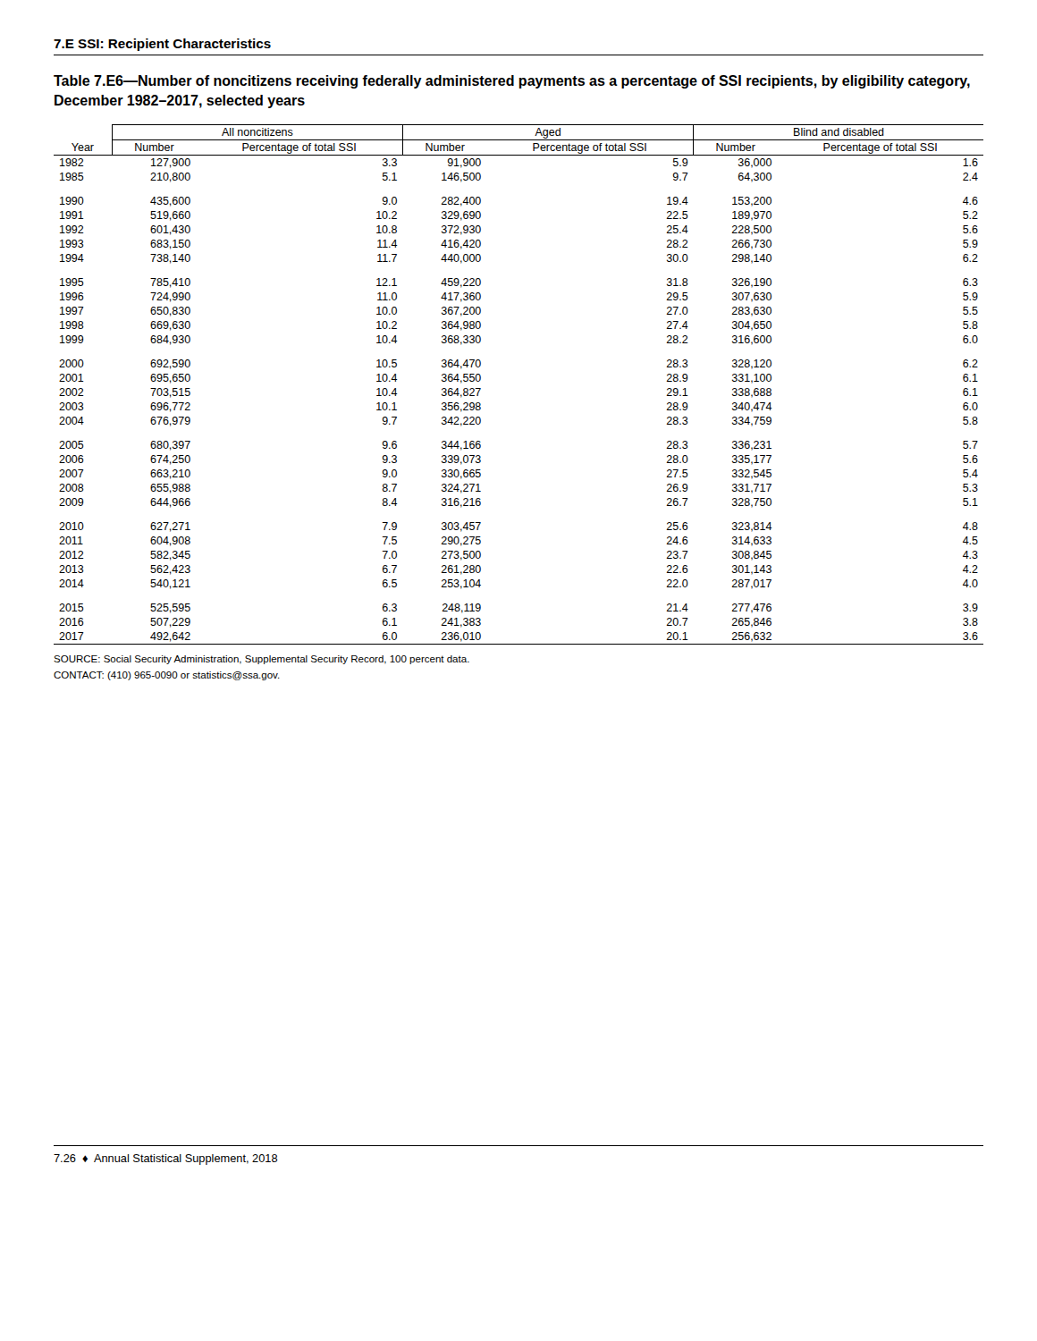7.E SSI: Recipient Characteristics
Table 7.E6—Number of noncitizens receiving federally administered payments as a percentage of SSI recipients, by eligibility category, December 1982–2017, selected years
| Year | All noncitizens | Aged | Blind and disabled |
| --- | --- | --- | --- |
| Number | Percentage of total SSI | Number | Percentage of total SSI | Number | Percentage of total SSI |
| 1982 | 127,900 | 3.3 | 91,900 | 5.9 | 36,000 | 1.6 |
| 1985 | 210,800 | 5.1 | 146,500 | 9.7 | 64,300 | 2.4 |
| 1990 | 435,600 | 9.0 | 282,400 | 19.4 | 153,200 | 4.6 |
| 1991 | 519,660 | 10.2 | 329,690 | 22.5 | 189,970 | 5.2 |
| 1992 | 601,430 | 10.8 | 372,930 | 25.4 | 228,500 | 5.6 |
| 1993 | 683,150 | 11.4 | 416,420 | 28.2 | 266,730 | 5.9 |
| 1994 | 738,140 | 11.7 | 440,000 | 30.0 | 298,140 | 6.2 |
| 1995 | 785,410 | 12.1 | 459,220 | 31.8 | 326,190 | 6.3 |
| 1996 | 724,990 | 11.0 | 417,360 | 29.5 | 307,630 | 5.9 |
| 1997 | 650,830 | 10.0 | 367,200 | 27.0 | 283,630 | 5.5 |
| 1998 | 669,630 | 10.2 | 364,980 | 27.4 | 304,650 | 5.8 |
| 1999 | 684,930 | 10.4 | 368,330 | 28.2 | 316,600 | 6.0 |
| 2000 | 692,590 | 10.5 | 364,470 | 28.3 | 328,120 | 6.2 |
| 2001 | 695,650 | 10.4 | 364,550 | 28.9 | 331,100 | 6.1 |
| 2002 | 703,515 | 10.4 | 364,827 | 29.1 | 338,688 | 6.1 |
| 2003 | 696,772 | 10.1 | 356,298 | 28.9 | 340,474 | 6.0 |
| 2004 | 676,979 | 9.7 | 342,220 | 28.3 | 334,759 | 5.8 |
| 2005 | 680,397 | 9.6 | 344,166 | 28.3 | 336,231 | 5.7 |
| 2006 | 674,250 | 9.3 | 339,073 | 28.0 | 335,177 | 5.6 |
| 2007 | 663,210 | 9.0 | 330,665 | 27.5 | 332,545 | 5.4 |
| 2008 | 655,988 | 8.7 | 324,271 | 26.9 | 331,717 | 5.3 |
| 2009 | 644,966 | 8.4 | 316,216 | 26.7 | 328,750 | 5.1 |
| 2010 | 627,271 | 7.9 | 303,457 | 25.6 | 323,814 | 4.8 |
| 2011 | 604,908 | 7.5 | 290,275 | 24.6 | 314,633 | 4.5 |
| 2012 | 582,345 | 7.0 | 273,500 | 23.7 | 308,845 | 4.3 |
| 2013 | 562,423 | 6.7 | 261,280 | 22.6 | 301,143 | 4.2 |
| 2014 | 540,121 | 6.5 | 253,104 | 22.0 | 287,017 | 4.0 |
| 2015 | 525,595 | 6.3 | 248,119 | 21.4 | 277,476 | 3.9 |
| 2016 | 507,229 | 6.1 | 241,383 | 20.7 | 265,846 | 3.8 |
| 2017 | 492,642 | 6.0 | 236,010 | 20.1 | 256,632 | 3.6 |
SOURCE: Social Security Administration, Supplemental Security Record, 100 percent data.
CONTACT: (410) 965-0090 or statistics@ssa.gov.
7.26 ♦ Annual Statistical Supplement, 2018